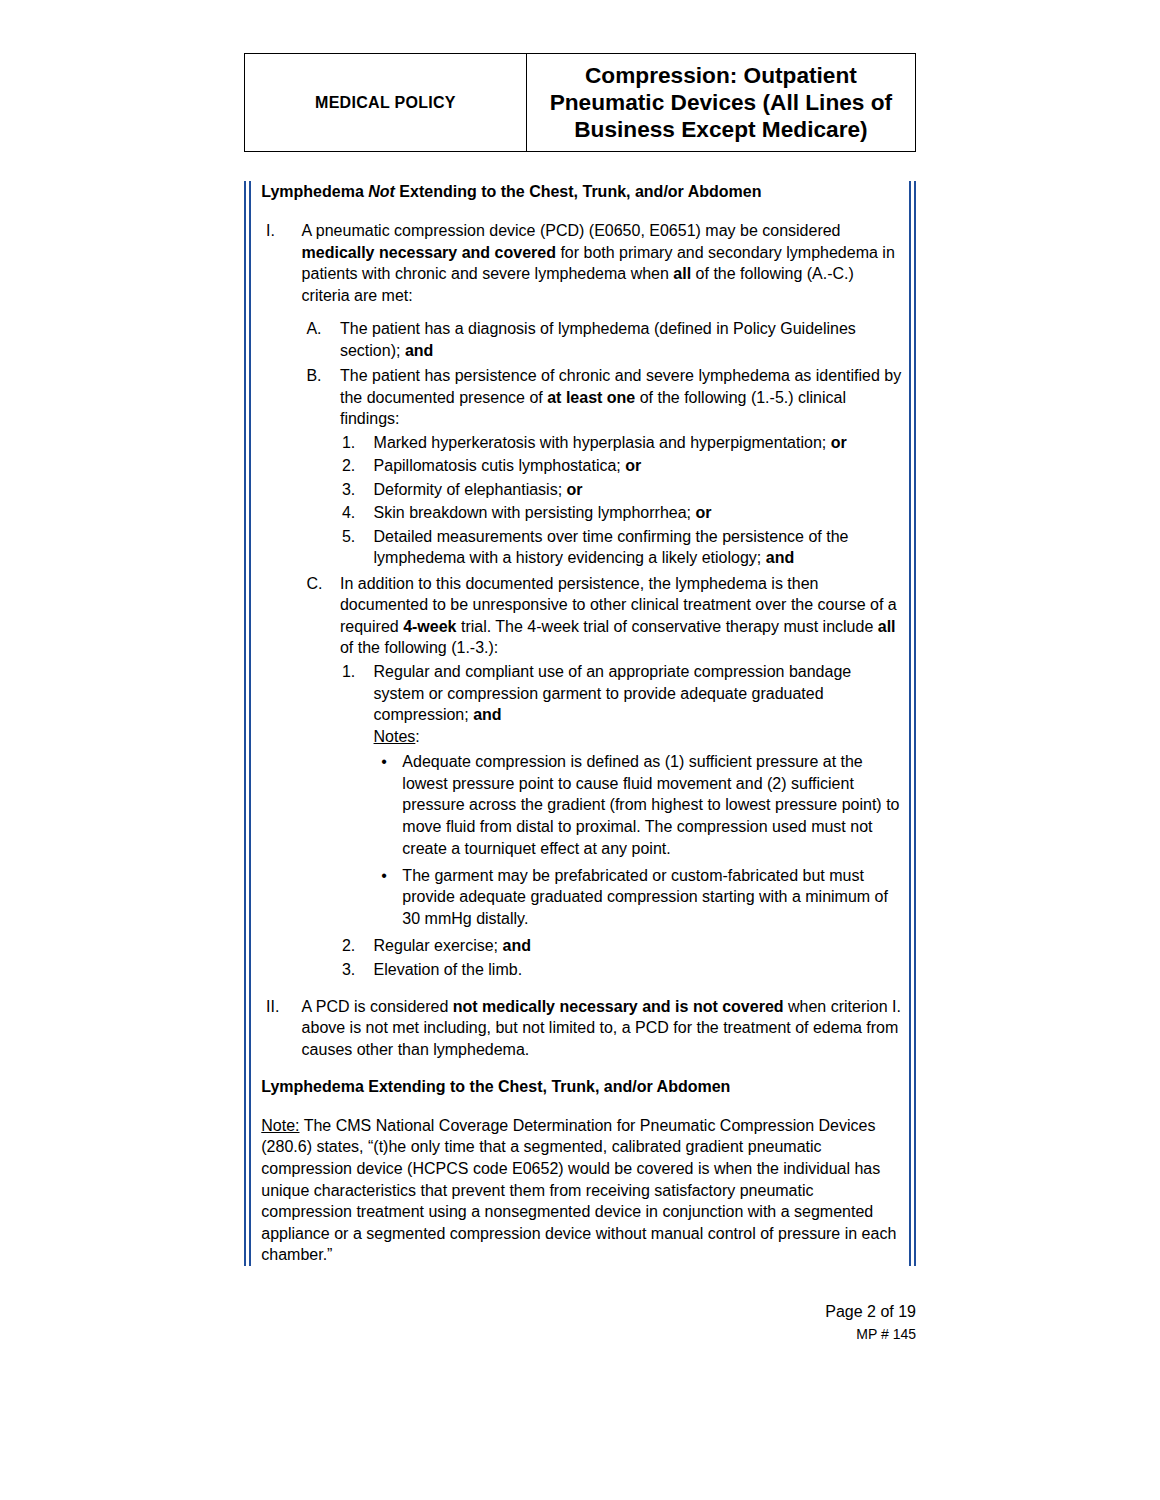| MEDICAL POLICY | Compression: Outpatient Pneumatic Devices (All Lines of Business Except Medicare) |
Lymphedema Not Extending to the Chest, Trunk, and/or Abdomen
A pneumatic compression device (PCD) (E0650, E0651) may be considered medically necessary and covered for both primary and secondary lymphedema in patients with chronic and severe lymphedema when all of the following (A.-C.) criteria are met:
The patient has a diagnosis of lymphedema (defined in Policy Guidelines section); and
The patient has persistence of chronic and severe lymphedema as identified by the documented presence of at least one of the following (1.-5.) clinical findings:
Marked hyperkeratosis with hyperplasia and hyperpigmentation; or
Papillomatosis cutis lymphostatica; or
Deformity of elephantiasis; or
Skin breakdown with persisting lymphorrhea; or
Detailed measurements over time confirming the persistence of the lymphedema with a history evidencing a likely etiology; and
In addition to this documented persistence, the lymphedema is then documented to be unresponsive to other clinical treatment over the course of a required 4-week trial. The 4-week trial of conservative therapy must include all of the following (1.-3.):
Regular and compliant use of an appropriate compression bandage system or compression garment to provide adequate graduated compression; and
Notes:
Adequate compression is defined as (1) sufficient pressure at the lowest pressure point to cause fluid movement and (2) sufficient pressure across the gradient (from highest to lowest pressure point) to move fluid from distal to proximal. The compression used must not create a tourniquet effect at any point.
The garment may be prefabricated or custom-fabricated but must provide adequate graduated compression starting with a minimum of 30 mmHg distally.
Regular exercise; and
Elevation of the limb.
A PCD is considered not medically necessary and is not covered when criterion I. above is not met including, but not limited to, a PCD for the treatment of edema from causes other than lymphedema.
Lymphedema Extending to the Chest, Trunk, and/or Abdomen
Note: The CMS National Coverage Determination for Pneumatic Compression Devices (280.6) states, “(t)he only time that a segmented, calibrated gradient pneumatic compression device (HCPCS code E0652) would be covered is when the individual has unique characteristics that prevent them from receiving satisfactory pneumatic compression treatment using a nonsegmented device in conjunction with a segmented appliance or a segmented compression device without manual control of pressure in each chamber.”
Page 2 of 19
MP # 145